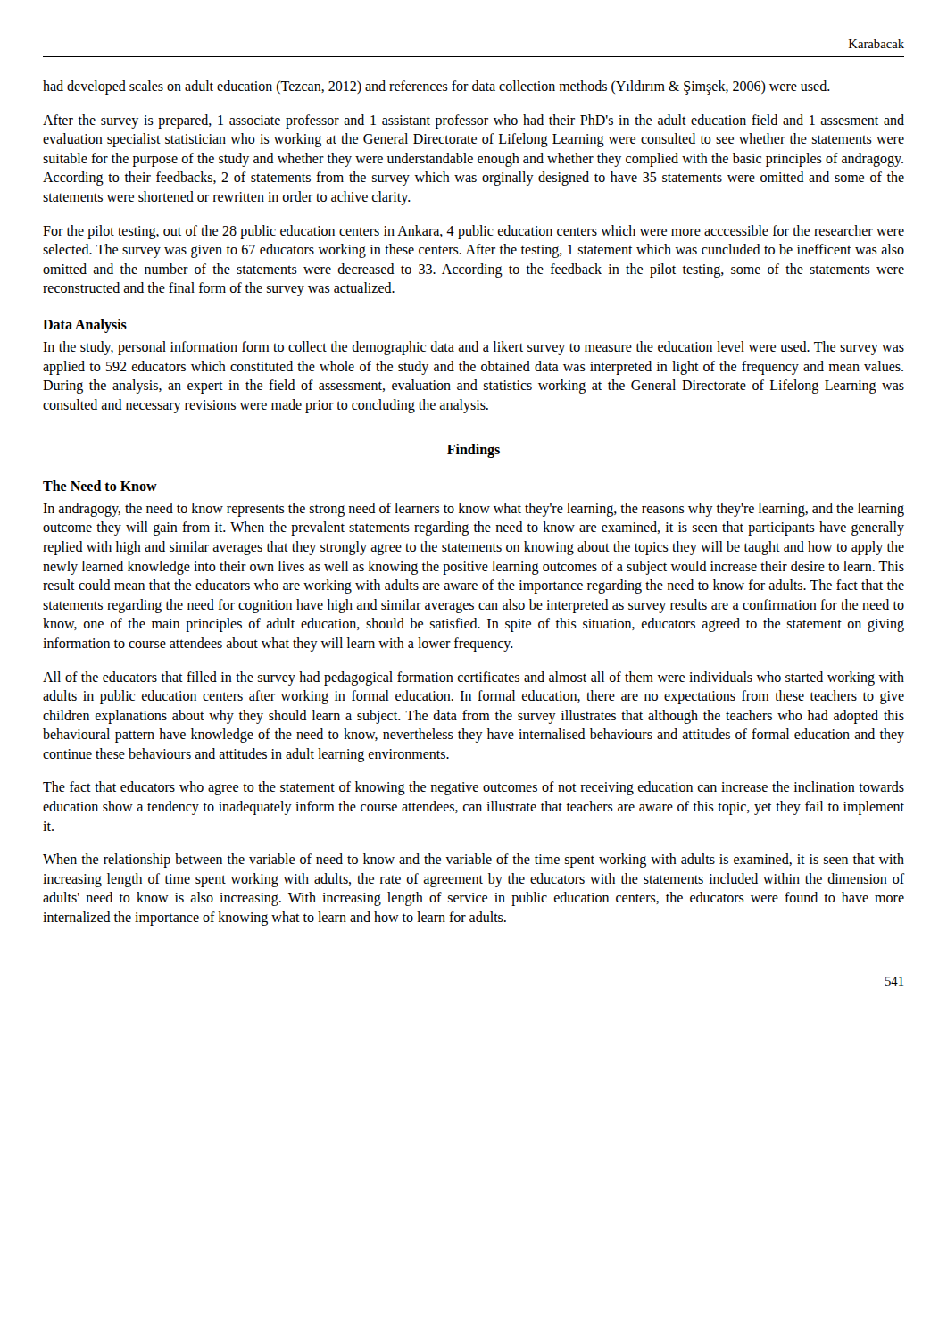Karabacak
had developed scales on adult education (Tezcan, 2012) and references for data collection methods (Yıldırım & Şimşek, 2006) were used.
After the survey is prepared, 1 associate professor and 1 assistant professor who had their PhD's in the adult education field and 1 assesment and evaluation specialist statistician who is working at the General Directorate of Lifelong Learning were consulted to see whether the statements were suitable for the purpose of the study and whether they were understandable enough and whether they complied with the basic principles of andragogy. According to their feedbacks, 2 of statements from the survey which was orginally designed to have 35 statements were omitted and some of the statements were shortened or rewritten in order to achive clarity.
For the pilot testing, out of the 28 public education centers in Ankara, 4 public education centers which were more acccessible for the researcher were selected. The survey was given to 67 educators working in these centers. After the testing, 1 statement which was cuncluded to be inefficent was also omitted and the number of the statements were decreased to 33. According to the feedback in the pilot testing, some of the statements were reconstructed and the final form of the survey was actualized.
Data Analysis
In the study, personal information form to collect the demographic data and a likert survey to measure the education level were used. The survey was applied to 592 educators which constituted the whole of the study and the obtained data was interpreted in light of the frequency and mean values. During the analysis, an expert in the field of assessment, evaluation and statistics working at the General Directorate of Lifelong Learning was consulted and necessary revisions were made prior to concluding the analysis.
Findings
The Need to Know
In andragogy, the need to know represents the strong need of learners to know what they're learning, the reasons why they're learning, and the learning outcome they will gain from it. When the prevalent statements regarding the need to know are examined, it is seen that participants have generally replied with high and similar averages that they strongly agree to the statements on knowing about the topics they will be taught and how to apply the newly learned knowledge into their own lives as well as knowing the positive learning outcomes of a subject would increase their desire to learn. This result could mean that the educators who are working with adults are aware of the importance regarding the need to know for adults. The fact that the statements regarding the need for cognition have high and similar averages can also be interpreted as survey results are a confirmation for the need to know, one of the main principles of adult education, should be satisfied. In spite of this situation, educators agreed to the statement on giving information to course attendees about what they will learn with a lower frequency.
All of the educators that filled in the survey had pedagogical formation certificates and almost all of them were individuals who started working with adults in public education centers after working in formal education. In formal education, there are no expectations from these teachers to give children explanations about why they should learn a subject. The data from the survey illustrates that although the teachers who had adopted this behavioural pattern have knowledge of the need to know, nevertheless they have internalised behaviours and attitudes of formal education and they continue these behaviours and attitudes in adult learning environments.
The fact that educators who agree to the statement of knowing the negative outcomes of not receiving education can increase the inclination towards education show a tendency to inadequately inform the course attendees, can illustrate that teachers are aware of this topic, yet they fail to implement it.
When the relationship between the variable of need to know and the variable of the time spent working with adults is examined, it is seen that with increasing length of time spent working with adults, the rate of agreement by the educators with the statements included within the dimension of adults' need to know is also increasing. With increasing length of service in public education centers, the educators were found to have more internalized the importance of knowing what to learn and how to learn for adults.
541